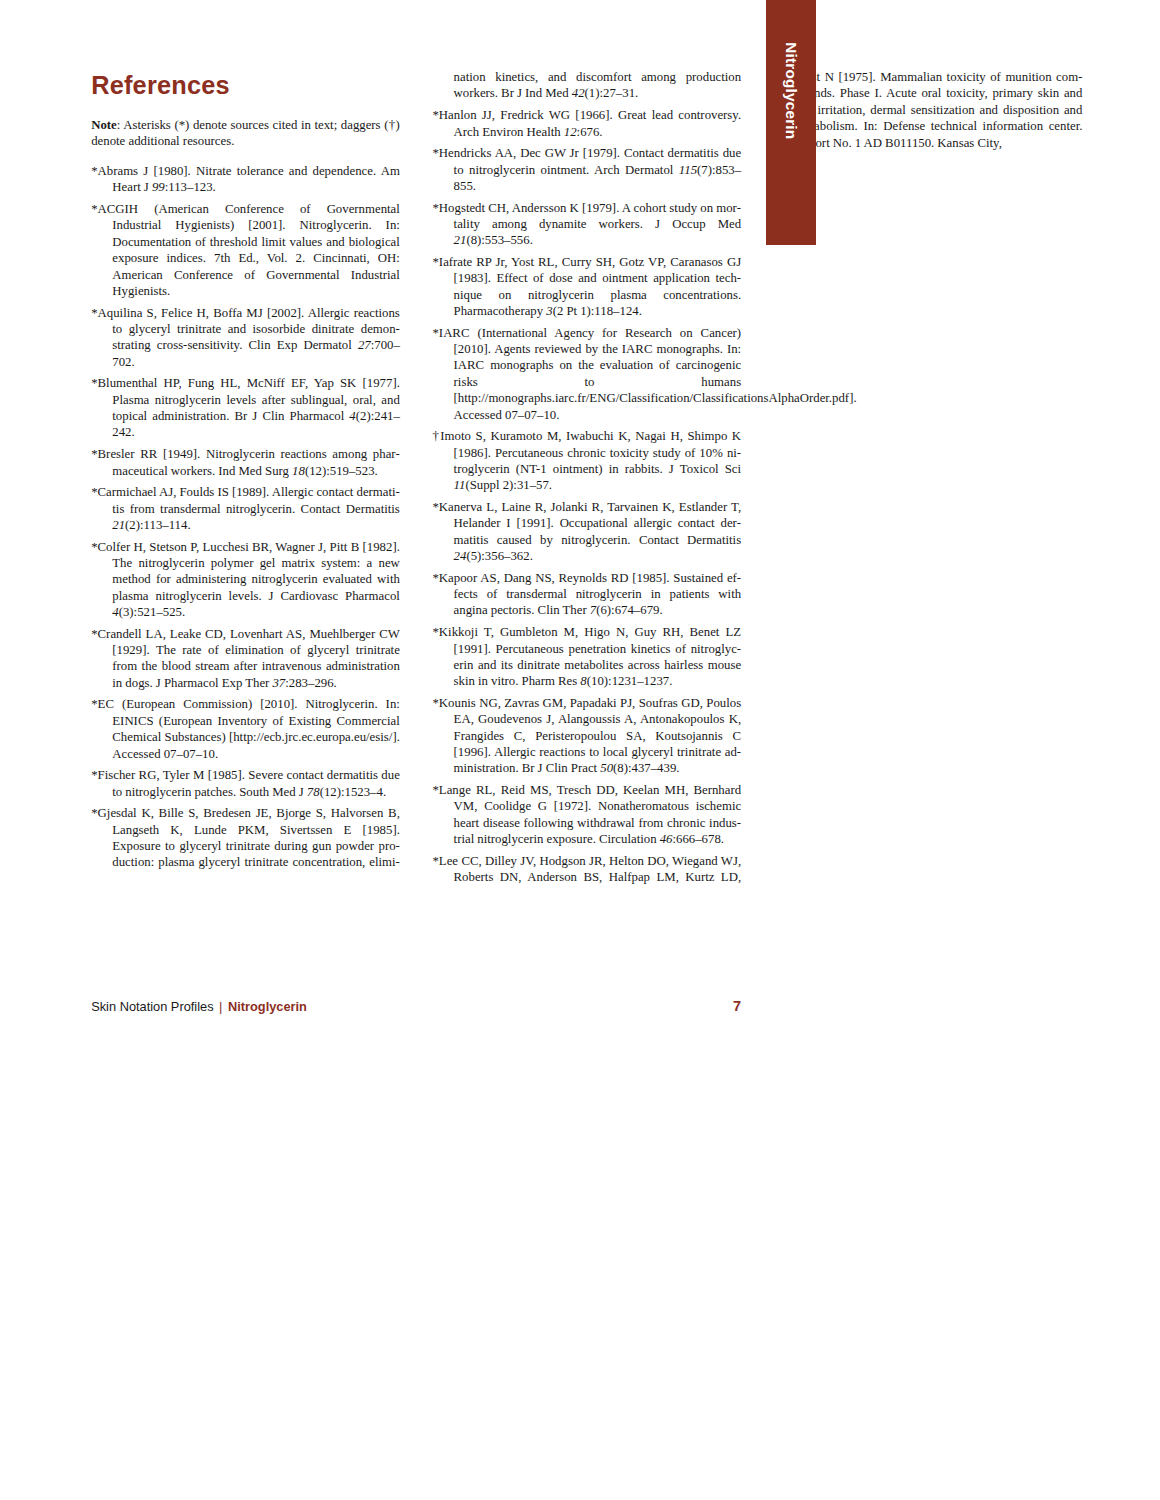Nitroglycerin
References
Note: Asterisks (*) denote sources cited in text; daggers (†) denote additional resources.
*Abrams J [1980]. Nitrate tolerance and dependence. Am Heart J 99:113–123.
*ACGIH (American Conference of Governmental Industrial Hygienists) [2001]. Nitroglycerin. In: Documentation of threshold limit values and biological exposure indices. 7th Ed., Vol. 2. Cincinnati, OH: American Conference of Governmental Industrial Hygienists.
*Aquilina S, Felice H, Boffa MJ [2002]. Allergic reactions to glyceryl trinitrate and isosorbide dinitrate demonstrating cross-sensitivity. Clin Exp Dermatol 27:700–702.
*Blumenthal HP, Fung HL, McNiff EF, Yap SK [1977]. Plasma nitroglycerin levels after sublingual, oral, and topical administration. Br J Clin Pharmacol 4(2):241–242.
*Bresler RR [1949]. Nitroglycerin reactions among pharmaceutical workers. Ind Med Surg 18(12):519–523.
*Carmichael AJ, Foulds IS [1989]. Allergic contact dermatitis from transdermal nitroglycerin. Contact Dermatitis 21(2):113–114.
*Colfer H, Stetson P, Lucchesi BR, Wagner J, Pitt B [1982]. The nitroglycerin polymer gel matrix system: a new method for administering nitroglycerin evaluated with plasma nitroglycerin levels. J Cardiovasc Pharmacol 4(3):521–525.
*Crandell LA, Leake CD, Lovenhart AS, Muehlberger CW [1929]. The rate of elimination of glyceryl trinitrate from the blood stream after intravenous administration in dogs. J Pharmacol Exp Ther 37:283–296.
*EC (European Commission) [2010]. Nitroglycerin. In: EINICS (European Inventory of Existing Commercial Chemical Substances) [http://ecb.jrc.ec.europa.eu/esis/]. Accessed 07–07–10.
*Fischer RG, Tyler M [1985]. Severe contact dermatitis due to nitroglycerin patches. South Med J 78(12):1523–4.
*Gjesdal K, Bille S, Bredesen JE, Bjorge S, Halvorsen B, Langseth K, Lunde PKM, Sivertssen E [1985]. Exposure to glyceryl trinitrate during gun powder production: plasma glyceryl trinitrate concentration, elimination kinetics, and discomfort among production workers. Br J Ind Med 42(1):27–31.
*Hanlon JJ, Fredrick WG [1966]. Great lead controversy. Arch Environ Health 12:676.
*Hendricks AA, Dec GW Jr [1979]. Contact dermatitis due to nitroglycerin ointment. Arch Dermatol 115(7):853–855.
*Hogstedt CH, Andersson K [1979]. A cohort study on mortality among dynamite workers. J Occup Med 21(8):553–556.
*Iafrate RP Jr, Yost RL, Curry SH, Gotz VP, Caranasos GJ [1983]. Effect of dose and ointment application technique on nitroglycerin plasma concentrations. Pharmacotherapy 3(2 Pt 1):118–124.
*IARC (International Agency for Research on Cancer) [2010]. Agents reviewed by the IARC monographs. In: IARC monographs on the evaluation of carcinogenic risks to humans [http://monographs.iarc.fr/ENG/Classification/ClassificationsAlphaOrder.pdf]. Accessed 07–07–10.
†Imoto S, Kuramoto M, Iwabuchi K, Nagai H, Shimpo K [1986]. Percutaneous chronic toxicity study of 10% nitroglycerin (NT-1 ointment) in rabbits. J Toxicol Sci 11(Suppl 2):31–57.
*Kanerva L, Laine R, Jolanki R, Tarvainen K, Estlander T, Helander I [1991]. Occupational allergic contact dermatitis caused by nitroglycerin. Contact Dermatitis 24(5):356–362.
*Kapoor AS, Dang NS, Reynolds RD [1985]. Sustained effects of transdermal nitroglycerin in patients with angina pectoris. Clin Ther 7(6):674–679.
*Kikkoji T, Gumbleton M, Higo N, Guy RH, Benet LZ [1991]. Percutaneous penetration kinetics of nitroglycerin and its dinitrate metabolites across hairless mouse skin in vitro. Pharm Res 8(10):1231–1237.
*Kounis NG, Zavras GM, Papadaki PJ, Soufras GD, Poulos EA, Goudevenos J, Alangoussis A, Antonakopoulos K, Frangides C, Peristeropoulou SA, Koutsojannis C [1996]. Allergic reactions to local glyceryl trinitrate administration. Br J Clin Pract 50(8):437–439.
*Lange RL, Reid MS, Tresch DD, Keelan MH, Bernhard VM, Coolidge G [1972]. Nonatheromatous ischemic heart disease following withdrawal from chronic industrial nitroglycerin exposure. Circulation 46:666–678.
*Lee CC, Dilley JV, Hodgson JR, Helton DO, Wiegand WJ, Roberts DN, Anderson BS, Halfpap LM, Kurtz LD, West N [1975]. Mammalian toxicity of munition compounds. Phase I. Acute oral toxicity, primary skin and eye irritation, dermal sensitization and disposition and metabolism. In: Defense technical information center. Report No. 1 AD B011150. Kansas City,
Skin Notation Profiles | Nitroglycerin
7